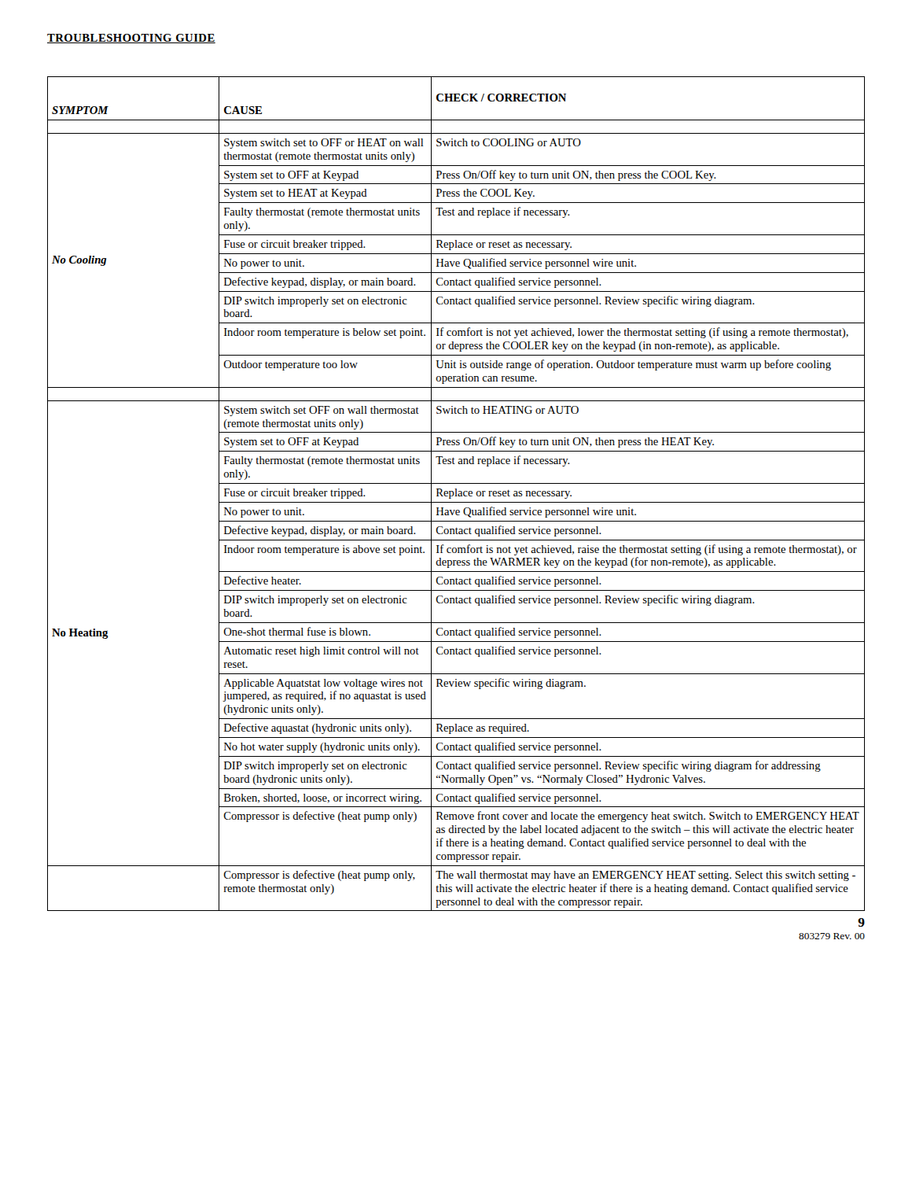TROUBLESHOOTING GUIDE
| SYMPTOM | CAUSE | CHECK / CORRECTION |
| --- | --- | --- |
| No Cooling | System switch set to OFF or HEAT on wall thermostat (remote thermostat units only) | Switch to COOLING or AUTO |
| System set to OFF at Keypad | Press On/Off key to turn unit ON, then press the COOL Key. |
| System set to HEAT at Keypad | Press the COOL Key. |
| Faulty thermostat (remote thermostat units only). | Test and replace if necessary. |
| Fuse or circuit breaker tripped. | Replace or reset as necessary. |
| No power to unit. | Have Qualified service personnel wire unit. |
| Defective keypad, display, or main board. | Contact qualified service personnel. |
| DIP switch improperly set on electronic board. | Contact qualified service personnel. Review specific wiring diagram. |
| Indoor room temperature is below set point. | If comfort is not yet achieved, lower the thermostat setting (if using a remote thermostat), or depress the COOLER key on the keypad (in non-remote), as applicable. |
| Outdoor temperature too low | Unit is outside range of operation. Outdoor temperature must warm up before cooling operation can resume. |
| No Heating | System switch set OFF on wall thermostat (remote thermostat units only) | Switch to HEATING or AUTO |
| System set to OFF at Keypad | Press On/Off key to turn unit ON, then press the HEAT Key. |
| Faulty thermostat (remote thermostat units only). | Test and replace if necessary. |
| Fuse or circuit breaker tripped. | Replace or reset as necessary. |
| No power to unit. | Have Qualified service personnel wire unit. |
| Defective keypad, display, or main board. | Contact qualified service personnel. |
| Indoor room temperature is above set point. | If comfort is not yet achieved, raise the thermostat setting (if using a remote thermostat), or depress the WARMER key on the keypad (for non-remote), as applicable. |
| Defective heater. | Contact qualified service personnel. |
| DIP switch improperly set on electronic board. | Contact qualified service personnel. Review specific wiring diagram. |
| One-shot thermal fuse is blown. | Contact qualified service personnel. |
| Automatic reset high limit control will not reset. | Contact qualified service personnel. |
| Applicable Aquatstat low voltage wires not jumpered, as required, if no aquastat is used (hydronic units only). | Review specific wiring diagram. |
| Defective aquastat (hydronic units only). | Replace as required. |
| No hot water supply (hydronic units only). | Contact qualified service personnel. |
| DIP switch improperly set on electronic board (hydronic units only). | Contact qualified service personnel. Review specific wiring diagram for addressing “Normally Open” vs. “Normaly Closed” Hydronic Valves. |
| Broken, shorted, loose, or incorrect wiring. | Contact qualified service personnel. |
| Compressor is defective (heat pump only) | Remove front cover and locate the emergency heat switch. Switch to EMERGENCY HEAT as directed by the label located adjacent to the switch – this will activate the electric heater if there is a heating demand. Contact qualified service personnel to deal with the compressor repair. |
| | Compressor is defective (heat pump only, remote thermostat only) | The wall thermostat may have an EMERGENCY HEAT setting. Select this switch setting - this will activate the electric heater if there is a heating demand. Contact qualified service personnel to deal with the compressor repair. |
9 803279 Rev. 00